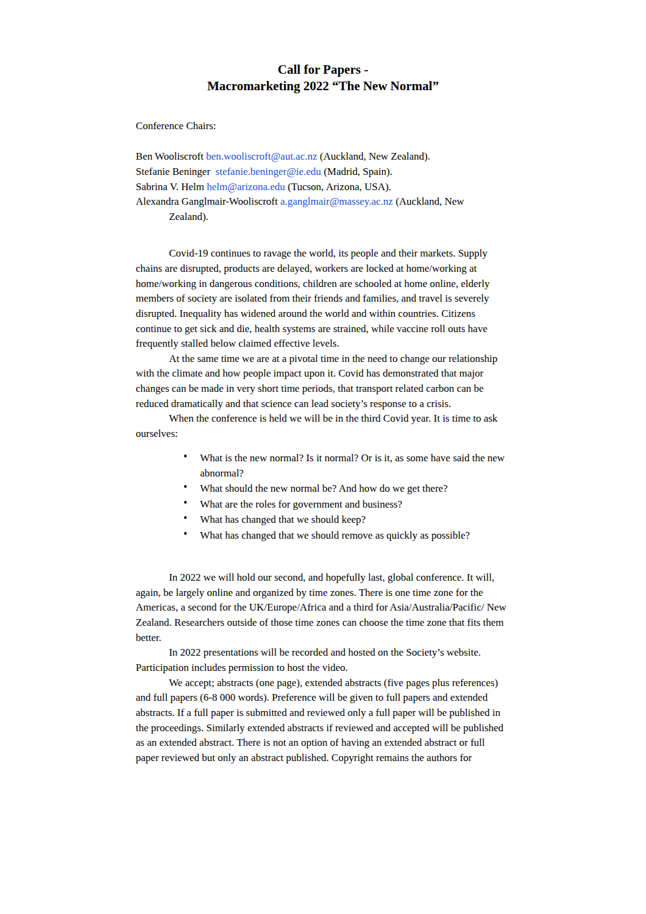Call for Papers -
Macromarketing 2022 “The New Normal”
Conference Chairs:
Ben Wooliscroft ben.wooliscroft@aut.ac.nz (Auckland, New Zealand).
Stefanie Beninger stefanie.beninger@ie.edu (Madrid, Spain).
Sabrina V. Helm helm@arizona.edu (Tucson, Arizona, USA).
Alexandra Ganglmair-Wooliscroft a.ganglmair@massey.ac.nz (Auckland, New
Zealand).
Covid-19 continues to ravage the world, its people and their markets. Supply chains are disrupted, products are delayed, workers are locked at home/working at home/working in dangerous conditions, children are schooled at home online, elderly members of society are isolated from their friends and families, and travel is severely disrupted. Inequality has widened around the world and within countries. Citizens continue to get sick and die, health systems are strained, while vaccine roll outs have frequently stalled below claimed effective levels.
At the same time we are at a pivotal time in the need to change our relationship with the climate and how people impact upon it. Covid has demonstrated that major changes can be made in very short time periods, that transport related carbon can be reduced dramatically and that science can lead society’s response to a crisis.
When the conference is held we will be in the third Covid year. It is time to ask
ourselves:
What is the new normal? Is it normal? Or is it, as some have said the new abnormal?
What should the new normal be? And how do we get there?
What are the roles for government and business?
What has changed that we should keep?
What has changed that we should remove as quickly as possible?
In 2022 we will hold our second, and hopefully last, global conference. It will, again, be largely online and organized by time zones. There is one time zone for the Americas, a second for the UK/Europe/Africa and a third for Asia/Australia/Pacific/ New Zealand. Researchers outside of those time zones can choose the time zone that fits them better.
In 2022 presentations will be recorded and hosted on the Society’s website. Participation includes permission to host the video.
We accept; abstracts (one page), extended abstracts (five pages plus references) and full papers (6-8 000 words). Preference will be given to full papers and extended abstracts. If a full paper is submitted and reviewed only a full paper will be published in the proceedings. Similarly extended abstracts if reviewed and accepted will be published as an extended abstract. There is not an option of having an extended abstract or full paper reviewed but only an abstract published. Copyright remains the authors for